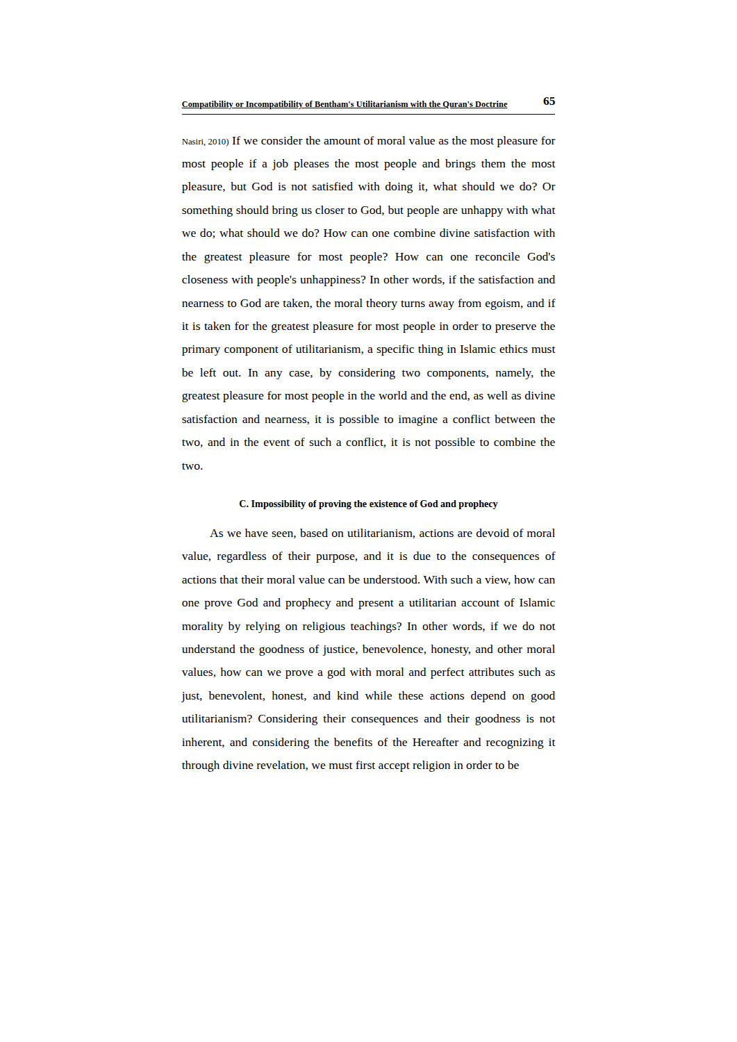Compatibility or Incompatibility of Bentham's Utilitarianism with the Quran's Doctrine
65
Nasiri, 2010) If we consider the amount of moral value as the most pleasure for most people if a job pleases the most people and brings them the most pleasure, but God is not satisfied with doing it, what should we do? Or something should bring us closer to God, but people are unhappy with what we do; what should we do? How can one combine divine satisfaction with the greatest pleasure for most people? How can one reconcile God's closeness with people's unhappiness? In other words, if the satisfaction and nearness to God are taken, the moral theory turns away from egoism, and if it is taken for the greatest pleasure for most people in order to preserve the primary component of utilitarianism, a specific thing in Islamic ethics must be left out. In any case, by considering two components, namely, the greatest pleasure for most people in the world and the end, as well as divine satisfaction and nearness, it is possible to imagine a conflict between the two, and in the event of such a conflict, it is not possible to combine the two.
C. Impossibility of proving the existence of God and prophecy
As we have seen, based on utilitarianism, actions are devoid of moral value, regardless of their purpose, and it is due to the consequences of actions that their moral value can be understood. With such a view, how can one prove God and prophecy and present a utilitarian account of Islamic morality by relying on religious teachings? In other words, if we do not understand the goodness of justice, benevolence, honesty, and other moral values, how can we prove a god with moral and perfect attributes such as just, benevolent, honest, and kind while these actions depend on good utilitarianism? Considering their consequences and their goodness is not inherent, and considering the benefits of the Hereafter and recognizing it through divine revelation, we must first accept religion in order to be